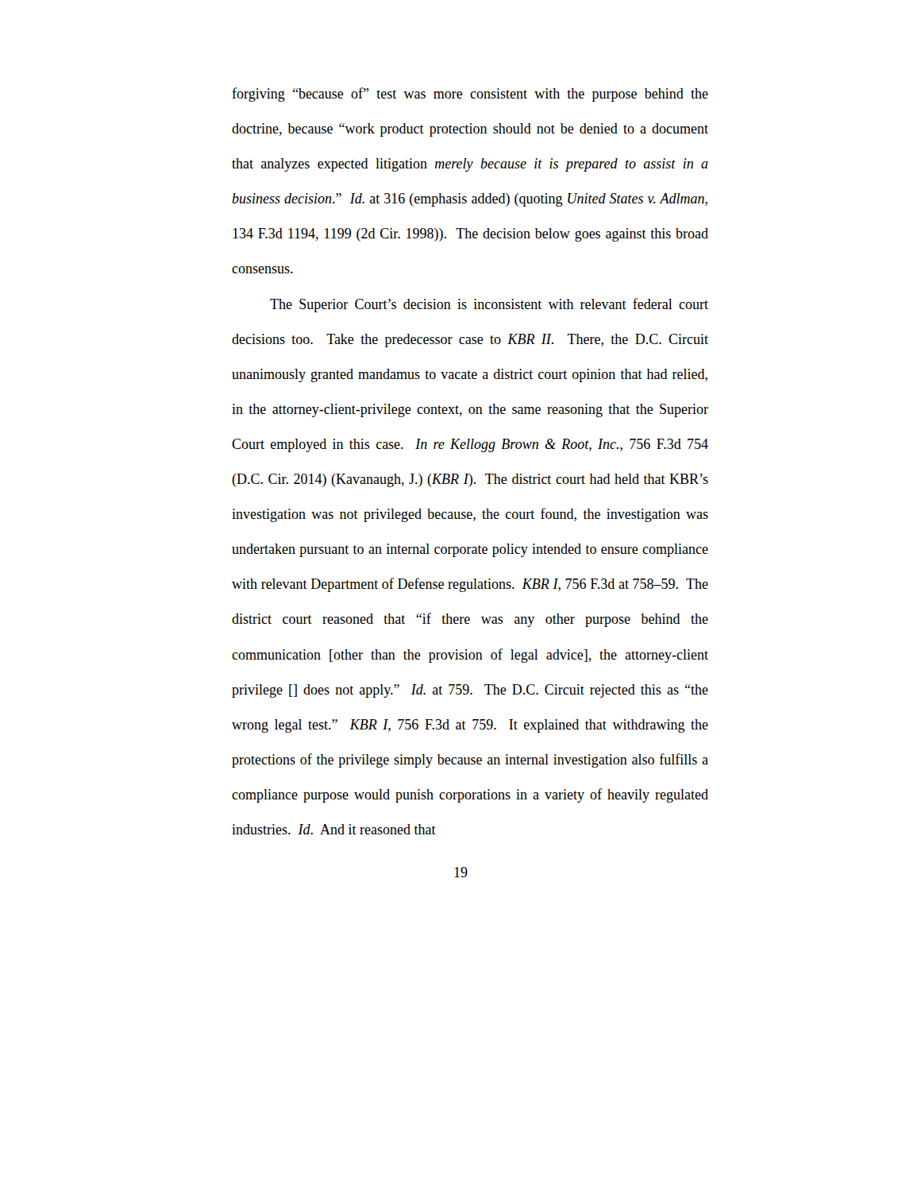forgiving “because of” test was more consistent with the purpose behind the doctrine, because “work product protection should not be denied to a document that analyzes expected litigation merely because it is prepared to assist in a business decision.” Id. at 316 (emphasis added) (quoting United States v. Adlman, 134 F.3d 1194, 1199 (2d Cir. 1998)). The decision below goes against this broad consensus.
The Superior Court’s decision is inconsistent with relevant federal court decisions too. Take the predecessor case to KBR II. There, the D.C. Circuit unanimously granted mandamus to vacate a district court opinion that had relied, in the attorney-client-privilege context, on the same reasoning that the Superior Court employed in this case. In re Kellogg Brown & Root, Inc., 756 F.3d 754 (D.C. Cir. 2014) (Kavanaugh, J.) (KBR I). The district court had held that KBR’s investigation was not privileged because, the court found, the investigation was undertaken pursuant to an internal corporate policy intended to ensure compliance with relevant Department of Defense regulations. KBR I, 756 F.3d at 758–59. The district court reasoned that “if there was any other purpose behind the communication [other than the provision of legal advice], the attorney-client privilege [] does not apply.” Id. at 759. The D.C. Circuit rejected this as “the wrong legal test.” KBR I, 756 F.3d at 759. It explained that withdrawing the protections of the privilege simply because an internal investigation also fulfills a compliance purpose would punish corporations in a variety of heavily regulated industries. Id. And it reasoned that
19